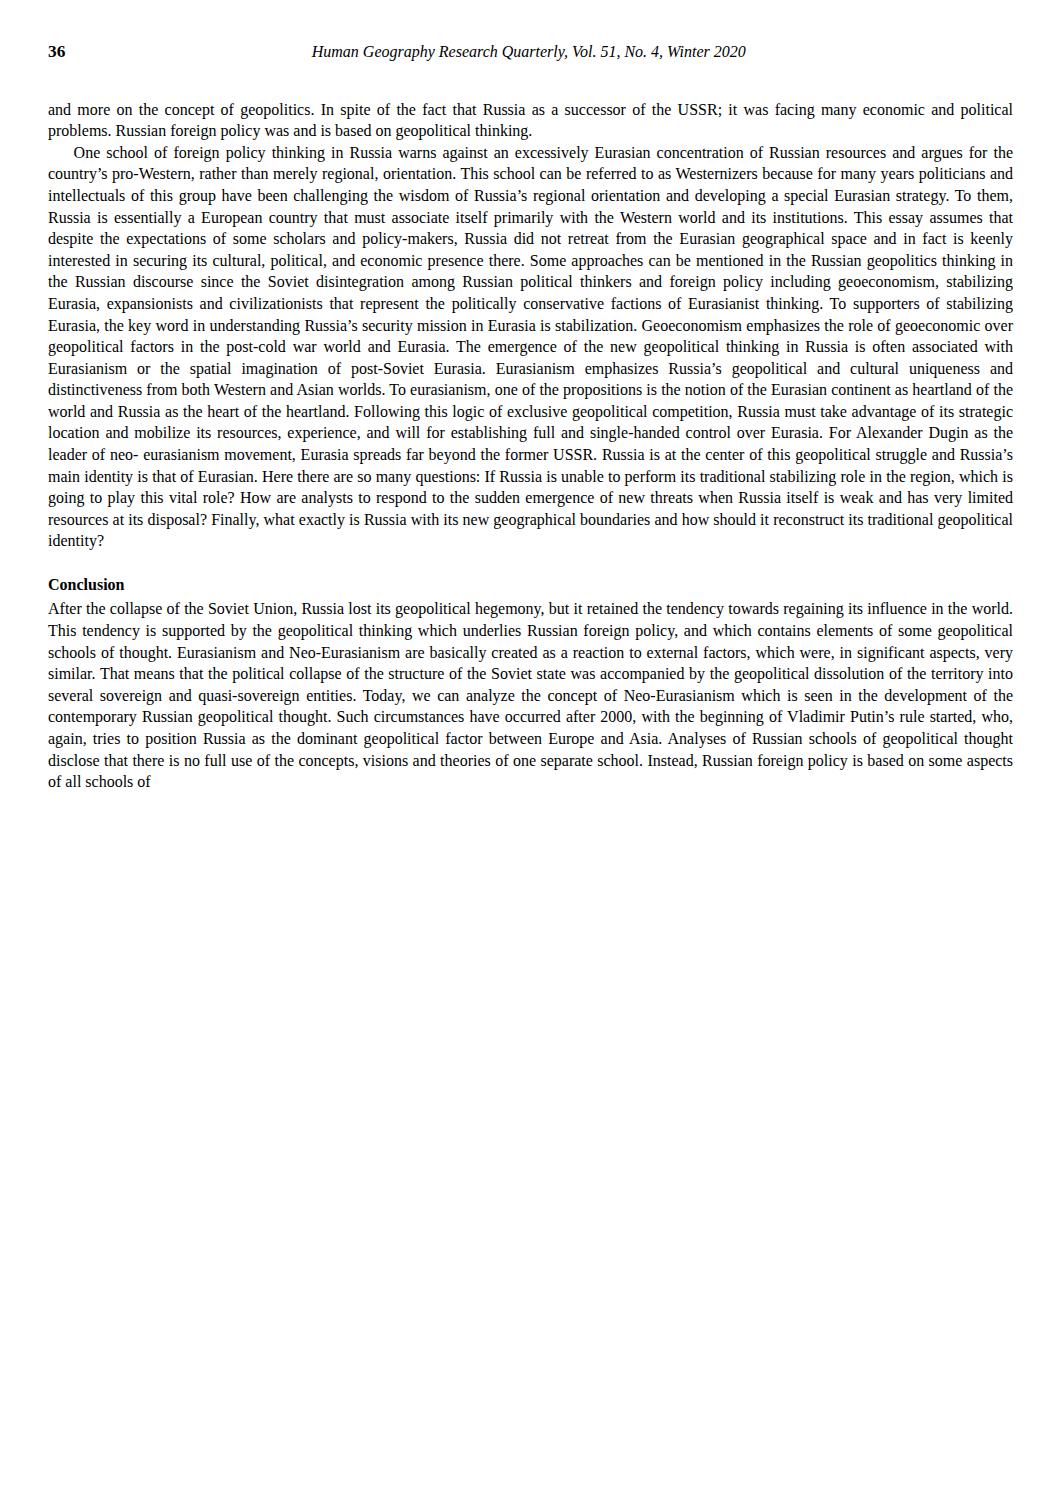36 Human Geography Research Quarterly, Vol. 51, No. 4, Winter 2020
and more on the concept of geopolitics. In spite of the fact that Russia as a successor of the USSR; it was facing many economic and political problems. Russian foreign policy was and is based on geopolitical thinking.
One school of foreign policy thinking in Russia warns against an excessively Eurasian concentration of Russian resources and argues for the country’s pro-Western, rather than merely regional, orientation. This school can be referred to as Westernizers because for many years politicians and intellectuals of this group have been challenging the wisdom of Russia’s regional orientation and developing a special Eurasian strategy. To them, Russia is essentially a European country that must associate itself primarily with the Western world and its institutions. This essay assumes that despite the expectations of some scholars and policy-makers, Russia did not retreat from the Eurasian geographical space and in fact is keenly interested in securing its cultural, political, and economic presence there. Some approaches can be mentioned in the Russian geopolitics thinking in the Russian discourse since the Soviet disintegration among Russian political thinkers and foreign policy including geoeconomism, stabilizing Eurasia, expansionists and civilizationists that represent the politically conservative factions of Eurasianist thinking. To supporters of stabilizing Eurasia, the key word in understanding Russia’s security mission in Eurasia is stabilization. Geoeconomism emphasizes the role of geoeconomic over geopolitical factors in the post-cold war world and Eurasia. The emergence of the new geopolitical thinking in Russia is often associated with Eurasianism or the spatial imagination of post-Soviet Eurasia. Eurasianism emphasizes Russia’s geopolitical and cultural uniqueness and distinctiveness from both Western and Asian worlds. To eurasianism, one of the propositions is the notion of the Eurasian continent as heartland of the world and Russia as the heart of the heartland. Following this logic of exclusive geopolitical competition, Russia must take advantage of its strategic location and mobilize its resources, experience, and will for establishing full and single-handed control over Eurasia. For Alexander Dugin as the leader of neo- eurasianism movement, Eurasia spreads far beyond the former USSR. Russia is at the center of this geopolitical struggle and Russia’s main identity is that of Eurasian. Here there are so many questions: If Russia is unable to perform its traditional stabilizing role in the region, which is going to play this vital role? How are analysts to respond to the sudden emergence of new threats when Russia itself is weak and has very limited resources at its disposal? Finally, what exactly is Russia with its new geographical boundaries and how should it reconstruct its traditional geopolitical identity?
Conclusion
After the collapse of the Soviet Union, Russia lost its geopolitical hegemony, but it retained the tendency towards regaining its influence in the world. This tendency is supported by the geopolitical thinking which underlies Russian foreign policy, and which contains elements of some geopolitical schools of thought. Eurasianism and Neo-Eurasianism are basically created as a reaction to external factors, which were, in significant aspects, very similar. That means that the political collapse of the structure of the Soviet state was accompanied by the geopolitical dissolution of the territory into several sovereign and quasi-sovereign entities. Today, we can analyze the concept of Neo-Eurasianism which is seen in the development of the contemporary Russian geopolitical thought. Such circumstances have occurred after 2000, with the beginning of Vladimir Putin’s rule started, who, again, tries to position Russia as the dominant geopolitical factor between Europe and Asia. Analyses of Russian schools of geopolitical thought disclose that there is no full use of the concepts, visions and theories of one separate school. Instead, Russian foreign policy is based on some aspects of all schools of